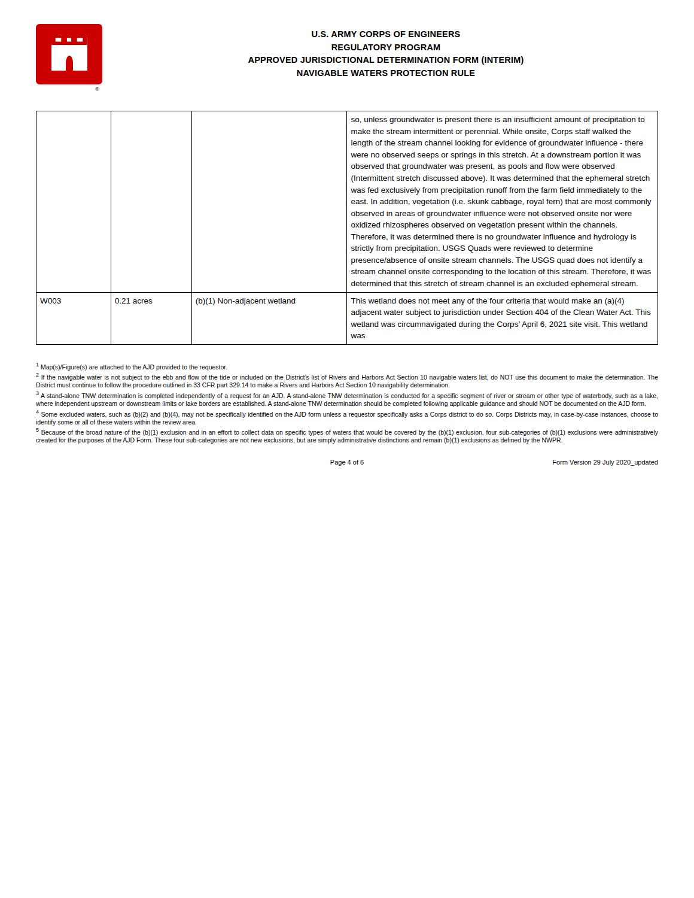®
U.S. ARMY CORPS OF ENGINEERS
REGULATORY PROGRAM
APPROVED JURISDICTIONAL DETERMINATION FORM (INTERIM)
NAVIGABLE WATERS PROTECTION RULE
| | | | so, unless groundwater is present there is an insufficient amount of precipitation to make the stream intermittent or perennial. While onsite, Corps staff walked the length of the stream channel looking for evidence of groundwater influence - there were no observed seeps or springs in this stretch. At a downstream portion it was observed that groundwater was present, as pools and flow were observed (Intermittent stretch discussed above). It was determined that the ephemeral stretch was fed exclusively from precipitation runoff from the farm field immediately to the east. In addition, vegetation (i.e. skunk cabbage, royal fern) that are most commonly observed in areas of groundwater influence were not observed onsite nor were oxidized rhizospheres observed on vegetation present within the channels. Therefore, it was determined there is no groundwater influence and hydrology is strictly from precipitation. USGS Quads were reviewed to determine presence/absence of onsite stream channels. The USGS quad does not identify a stream channel onsite corresponding to the location of this stream. Therefore, it was determined that this stretch of stream channel is an excluded ephemeral stream. |
| W003 | 0.21 acres | (b)(1) Non-adjacent wetland | This wetland does not meet any of the four criteria that would make an (a)(4) adjacent water subject to jurisdiction under Section 404 of the Clean Water Act. This wetland was circumnavigated during the Corps’ April 6, 2021 site visit. This wetland was |
1 Map(s)/Figure(s) are attached to the AJD provided to the requestor.
2 If the navigable water is not subject to the ebb and flow of the tide or included on the District’s list of Rivers and Harbors Act Section 10 navigable waters list, do NOT use this document to make the determination. The District must continue to follow the procedure outlined in 33 CFR part 329.14 to make a Rivers and Harbors Act Section 10 navigability determination.
3 A stand-alone TNW determination is completed independently of a request for an AJD. A stand-alone TNW determination is conducted for a specific segment of river or stream or other type of waterbody, such as a lake, where independent upstream or downstream limits or lake borders are established. A stand-alone TNW determination should be completed following applicable guidance and should NOT be documented on the AJD form.
4 Some excluded waters, such as (b)(2) and (b)(4), may not be specifically identified on the AJD form unless a requestor specifically asks a Corps district to do so. Corps Districts may, in case-by-case instances, choose to identify some or all of these waters within the review area.
5 Because of the broad nature of the (b)(1) exclusion and in an effort to collect data on specific types of waters that would be covered by the (b)(1) exclusion, four sub-categories of (b)(1) exclusions were administratively created for the purposes of the AJD Form. These four sub-categories are not new exclusions, but are simply administrative distinctions and remain (b)(1) exclusions as defined by the NWPR.
Page 4 of 6
Form Version 29 July 2020_updated